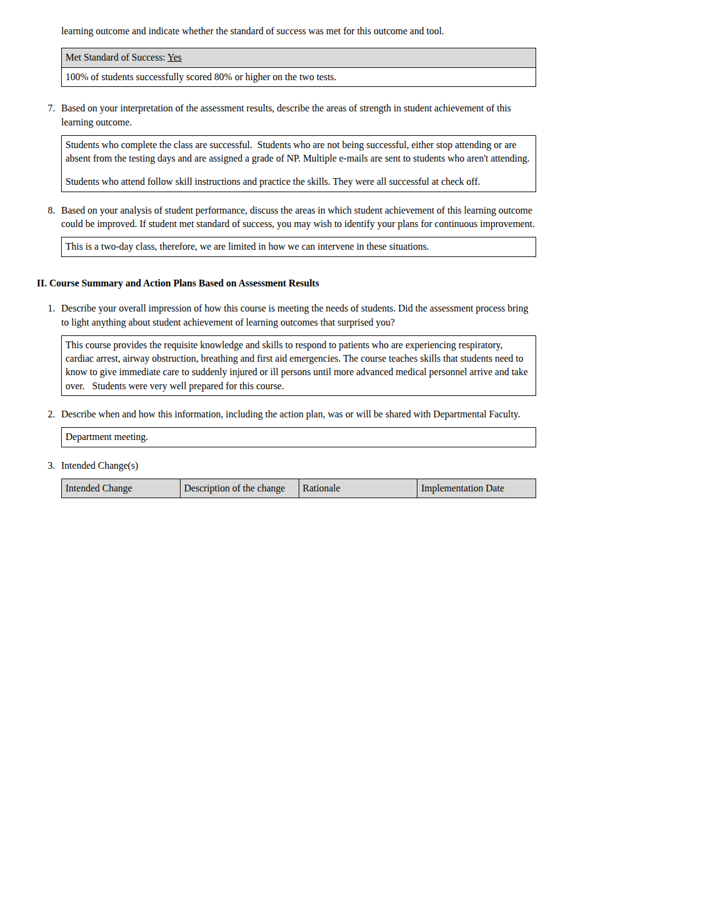learning outcome and indicate whether the standard of success was met for this outcome and tool.
Met Standard of Success: Yes
100% of students successfully scored 80% or higher on the two tests.
7.
Based on your interpretation of the assessment results, describe the areas of strength in student achievement of this learning outcome.
Students who complete the class are successful. Students who are not being successful, either stop attending or are absent from the testing days and are assigned a grade of NP. Multiple e-mails are sent to students who aren't attending.
Students who attend follow skill instructions and practice the skills. They were all successful at check off.
8.
Based on your analysis of student performance, discuss the areas in which student achievement of this learning outcome could be improved. If student met standard of success, you may wish to identify your plans for continuous improvement.
This is a two-day class, therefore, we are limited in how we can intervene in these situations.
II. Course Summary and Action Plans Based on Assessment Results
1.
Describe your overall impression of how this course is meeting the needs of students. Did the assessment process bring to light anything about student achievement of learning outcomes that surprised you?
This course provides the requisite knowledge and skills to respond to patients who are experiencing respiratory, cardiac arrest, airway obstruction, breathing and first aid emergencies. The course teaches skills that students need to know to give immediate care to suddenly injured or ill persons until more advanced medical personnel arrive and take over. Students were very well prepared for this course.
2.
Describe when and how this information, including the action plan, was or will be shared with Departmental Faculty.
Department meeting.
3.
Intended Change(s)
| Intended Change | Description of the change | Rationale | Implementation Date |